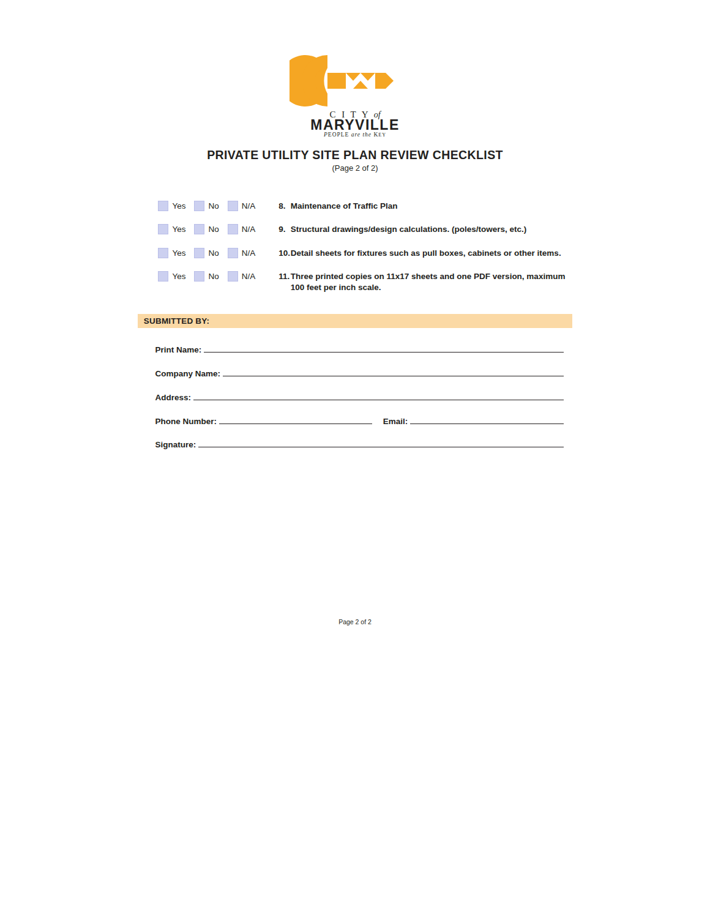C I T Y of MARYVILLE PEOPLE are the KEY
PRIVATE UTILITY SITE PLAN REVIEW CHECKLIST
(Page 2 of 2)
Yes No N/A
8. Maintenance of Traffic Plan
Yes No N/A
9. Structural drawings/design calculations. (poles/towers, etc.)
Yes No N/A
10. Detail sheets for fixtures such as pull boxes, cabinets or other items.
Yes No N/A
11. Three printed copies on 11x17 sheets and one PDF version, maximum100 feet per inch scale.
SUBMITTED BY:
Print Name:
Company Name:
Address:
Phone Number: Email:
Signature:
Page 2 of 2